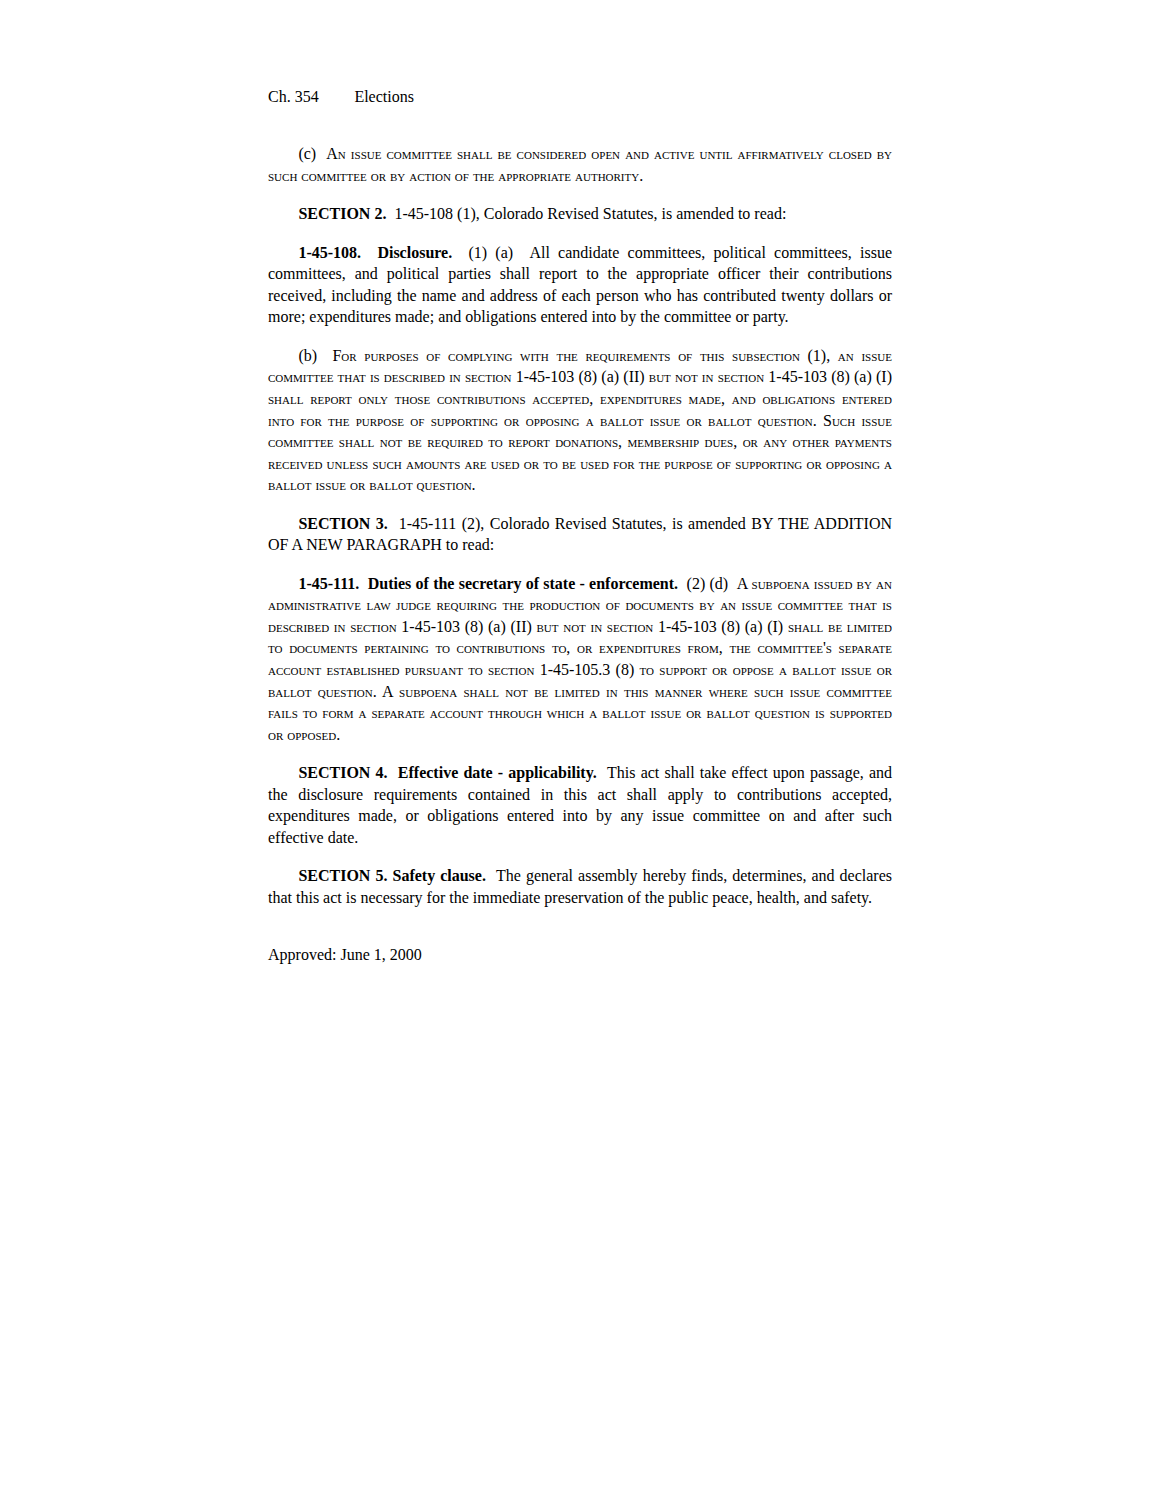Ch. 354 Elections
(c) An issue committee shall be considered open and active until affirmatively closed by such committee or by action of the appropriate authority.
SECTION 2. 1-45-108 (1), Colorado Revised Statutes, is amended to read:
1-45-108. Disclosure. (1) (a) All candidate committees, political committees, issue committees, and political parties shall report to the appropriate officer their contributions received, including the name and address of each person who has contributed twenty dollars or more; expenditures made; and obligations entered into by the committee or party.
(b) For purposes of complying with the requirements of this subsection (1), an issue committee that is described in section 1-45-103 (8) (a) (II) but not in section 1-45-103 (8) (a) (I) shall report only those contributions accepted, expenditures made, and obligations entered into for the purpose of supporting or opposing a ballot issue or ballot question. Such issue committee shall not be required to report donations, membership dues, or any other payments received unless such amounts are used or to be used for the purpose of supporting or opposing a ballot issue or ballot question.
SECTION 3. 1-45-111 (2), Colorado Revised Statutes, is amended BY THE ADDITION OF A NEW PARAGRAPH to read:
1-45-111. Duties of the secretary of state - enforcement. (2) (d) A subpoena issued by an administrative law judge requiring the production of documents by an issue committee that is described in section 1-45-103 (8) (a) (II) but not in section 1-45-103 (8) (a) (I) shall be limited to documents pertaining to contributions to, or expenditures from, the committee's separate account established pursuant to section 1-45-105.3 (8) to support or oppose a ballot issue or ballot question. A subpoena shall not be limited in this manner where such issue committee fails to form a separate account through which a ballot issue or ballot question is supported or opposed.
SECTION 4. Effective date - applicability. This act shall take effect upon passage, and the disclosure requirements contained in this act shall apply to contributions accepted, expenditures made, or obligations entered into by any issue committee on and after such effective date.
SECTION 5. Safety clause. The general assembly hereby finds, determines, and declares that this act is necessary for the immediate preservation of the public peace, health, and safety.
Approved: June 1, 2000